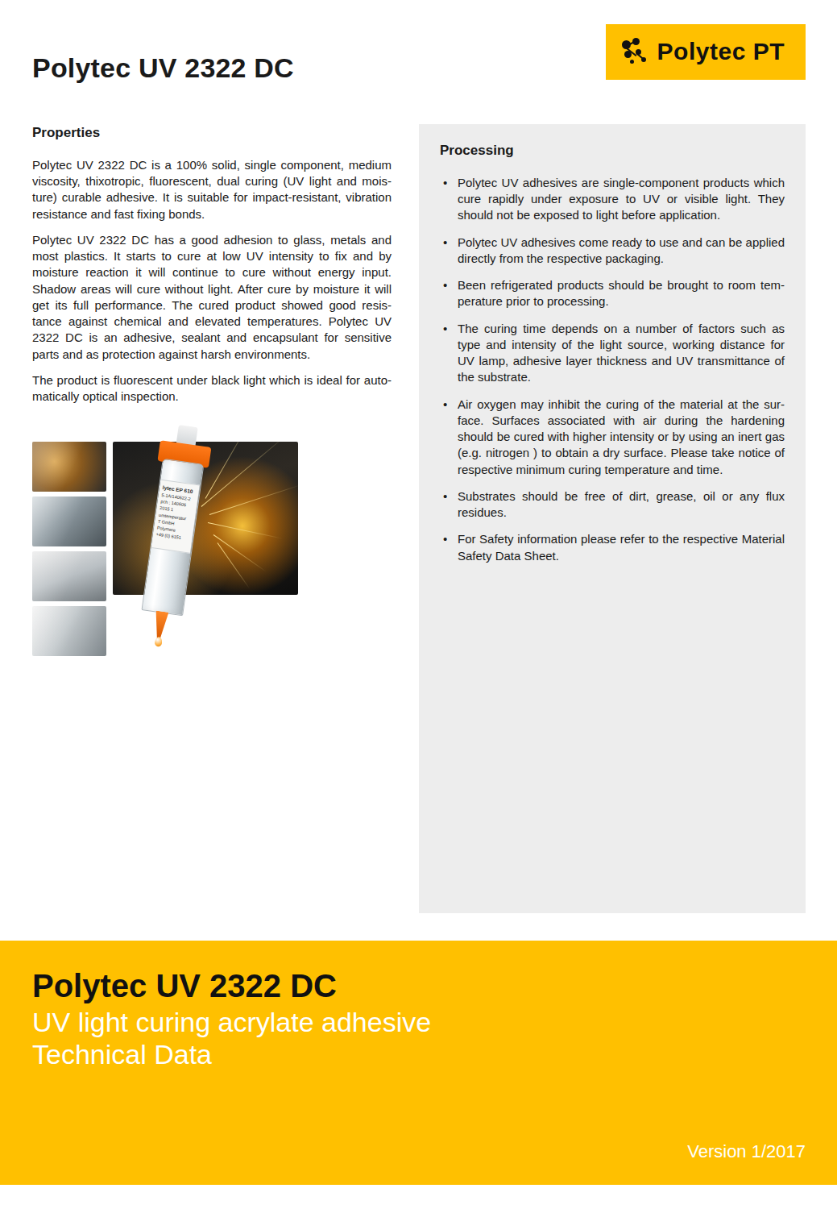Polytec PT
Polytec UV 2322 DC
Properties
Polytec UV 2322 DC is a 100% solid, single component, medium viscosity, thixotropic, fluorescent, dual curing (UV light and moisture) curable adhesive. It is suitable for impact-resistant, vibration resistance and fast fixing bonds.
Polytec UV 2322 DC has a good adhesion to glass, metals and most plastics. It starts to cure at low UV intensity to fix and by moisture reaction it will continue to cure without energy input. Shadow areas will cure without light. After cure by moisture it will get its full performance. The cured product showed good resistance against chemical and elevated temperatures. Polytec UV 2322 DC is an adhesive, sealant and encapsulant for sensitive parts and as protection against harsh environments.
The product is fluorescent under black light which is ideal for automatically optical inspection.
lytec EP 610 5-1A/140622-2
pch : 140606
2015 1
umtemperatur
T GmbH Polymere
+49 (0) 6151
Processing
Polytec UV adhesives are single-component products which cure rapidly under exposure to UV or visible light. They should not be exposed to light before application.
Polytec UV adhesives come ready to use and can be applied directly from the respective packaging.
Been refrigerated products should be brought to room temperature prior to processing.
The curing time depends on a number of factors such as type and intensity of the light source, working distance for UV lamp, adhesive layer thickness and UV transmittance of the substrate.
Air oxygen may inhibit the curing of the material at the surface. Surfaces associated with air during the hardening should be cured with higher intensity or by using an inert gas (e.g. nitrogen ) to obtain a dry surface. Please take notice of respective minimum curing temperature and time.
Substrates should be free of dirt, grease, oil or any flux residues.
For Safety information please refer to the respective Material Safety Data Sheet.
Polytec UV 2322 DC
UV light curing acrylate adhesive
Technical Data
Version 1/2017